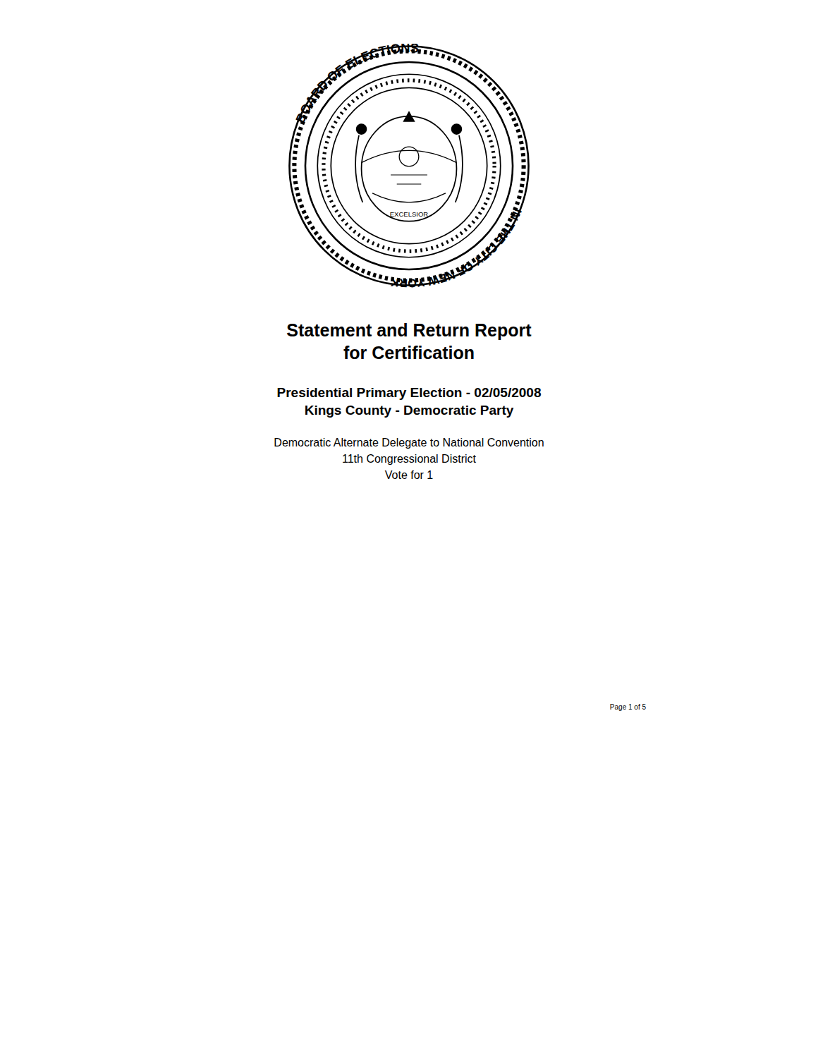Statement and Return Report
for Certification
Presidential Primary Election - 02/05/2008
Kings County - Democratic Party
Democratic Alternate Delegate to National Convention
11th Congressional District
Vote for 1
Page 1 of 5